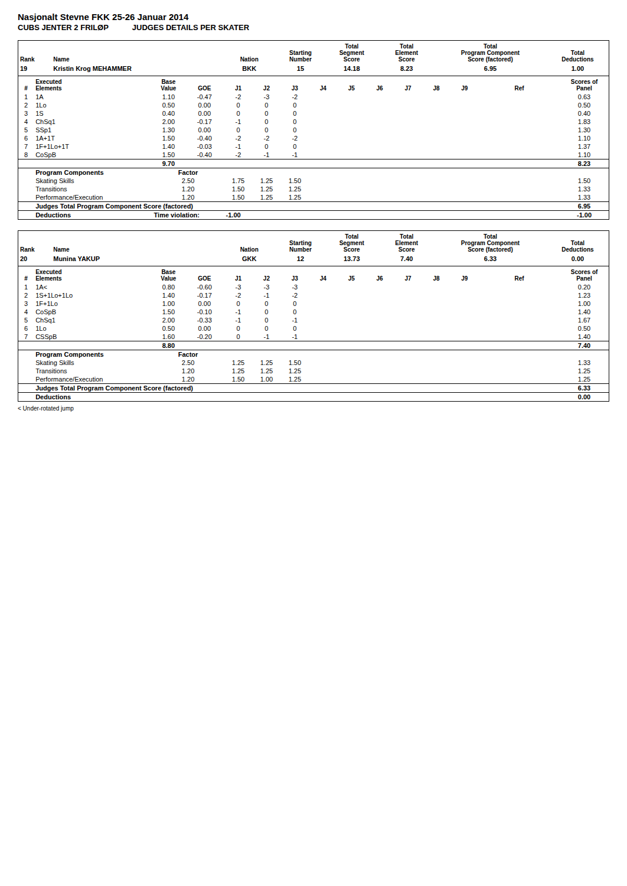Nasjonalt Stevne FKK 25-26 Januar 2014
CUBS JENTER 2 FRILØP JUDGES DETAILS PER SKATER
| Rank | Name | Nation | Starting Number | Total Segment Score | Total Element Score | Total Program Component Score (factored) | Total Deductions |
| --- | --- | --- | --- | --- | --- | --- | --- |
| 19 | Kristin Krog MEHAMMER | BKK | 15 | 14.18 | 8.23 | 6.95 | 1.00 |
| # | Executed Elements | | Base Value | GOE | J1 | J2 | J3 | J4 | J5 | J6 | J7 | J8 | J9 | Ref | Scores of Panel |
| --- | --- | --- | --- | --- | --- | --- | --- | --- | --- | --- | --- | --- | --- | --- | --- |
| 1 | 1A | | 1.10 | -0.47 | -2 | -3 | -2 | | | | | | | | 0.63 |
| 2 | 1Lo | | 0.50 | 0.00 | 0 | 0 | 0 | | | | | | | | 0.50 |
| 3 | 1S | | 0.40 | 0.00 | 0 | 0 | 0 | | | | | | | | 0.40 |
| 4 | ChSq1 | | 2.00 | -0.17 | -1 | 0 | 0 | | | | | | | | 1.83 |
| 5 | SSp1 | | 1.30 | 0.00 | 0 | 0 | 0 | | | | | | | | 1.30 |
| 6 | 1A+1T | | 1.50 | -0.40 | -2 | -2 | -2 | | | | | | | | 1.10 |
| 7 | 1F+1Lo+1T | | 1.40 | -0.03 | -1 | 0 | 0 | | | | | | | | 1.37 |
| 8 | CoSpB | | 1.50 | -0.40 | -2 | -1 | -1 | | | | | | | | 1.10 |
| | | | 9.70 | | | | | | | | | | | | 8.23 |
| | Program Components | | Factor | | | | | | | | | | | |
| | Skating Skills | | 2.50 | 1.75 | 1.25 | 1.50 | | | | | | | | 1.50 |
| | Transitions | | 1.20 | 1.50 | 1.25 | 1.25 | | | | | | | | 1.33 |
| | Performance/Execution | | 1.20 | 1.50 | 1.25 | 1.25 | | | | | | | | 1.33 |
| | Judges Total Program Component Score (factored) | | | | | | | | | | | 6.95 |
| | Deductions | | Time violation: | -1.00 | | | | | | | | | -1.00 |
| Rank | Name | Nation | Starting Number | Total Segment Score | Total Element Score | Total Program Component Score (factored) | Total Deductions |
| --- | --- | --- | --- | --- | --- | --- | --- |
| 20 | Munina YAKUP | GKK | 12 | 13.73 | 7.40 | 6.33 | 0.00 |
| # | Executed Elements | | Base Value | GOE | J1 | J2 | J3 | J4 | J5 | J6 | J7 | J8 | J9 | Ref | Scores of Panel |
| --- | --- | --- | --- | --- | --- | --- | --- | --- | --- | --- | --- | --- | --- | --- | --- |
| 1 | 1A< | | 0.80 | -0.60 | -3 | -3 | -3 | | | | | | | | 0.20 |
| 2 | 1S+1Lo+1Lo | | 1.40 | -0.17 | -2 | -1 | -2 | | | | | | | | 1.23 |
| 3 | 1F+1Lo | | 1.00 | 0.00 | 0 | 0 | 0 | | | | | | | | 1.00 |
| 4 | CoSpB | | 1.50 | -0.10 | -1 | 0 | 0 | | | | | | | | 1.40 |
| 5 | ChSq1 | | 2.00 | -0.33 | -1 | 0 | -1 | | | | | | | | 1.67 |
| 6 | 1Lo | | 0.50 | 0.00 | 0 | 0 | 0 | | | | | | | | 0.50 |
| 7 | CSSpB | | 1.60 | -0.20 | 0 | -1 | -1 | | | | | | | | 1.40 |
| | | | 8.80 | | | | | | | | | | | | 7.40 |
| | Program Components | | Factor | | | | | | | | | | | |
| | Skating Skills | | 2.50 | 1.25 | 1.25 | 1.50 | | | | | | | | 1.33 |
| | Transitions | | 1.20 | 1.25 | 1.25 | 1.25 | | | | | | | | 1.25 |
| | Performance/Execution | | 1.20 | 1.50 | 1.00 | 1.25 | | | | | | | | 1.25 |
| | Judges Total Program Component Score (factored) | | | | | | | | | | | 6.33 |
| | Deductions | | | | | | | | | | | | 0.00 |
< Under-rotated jump